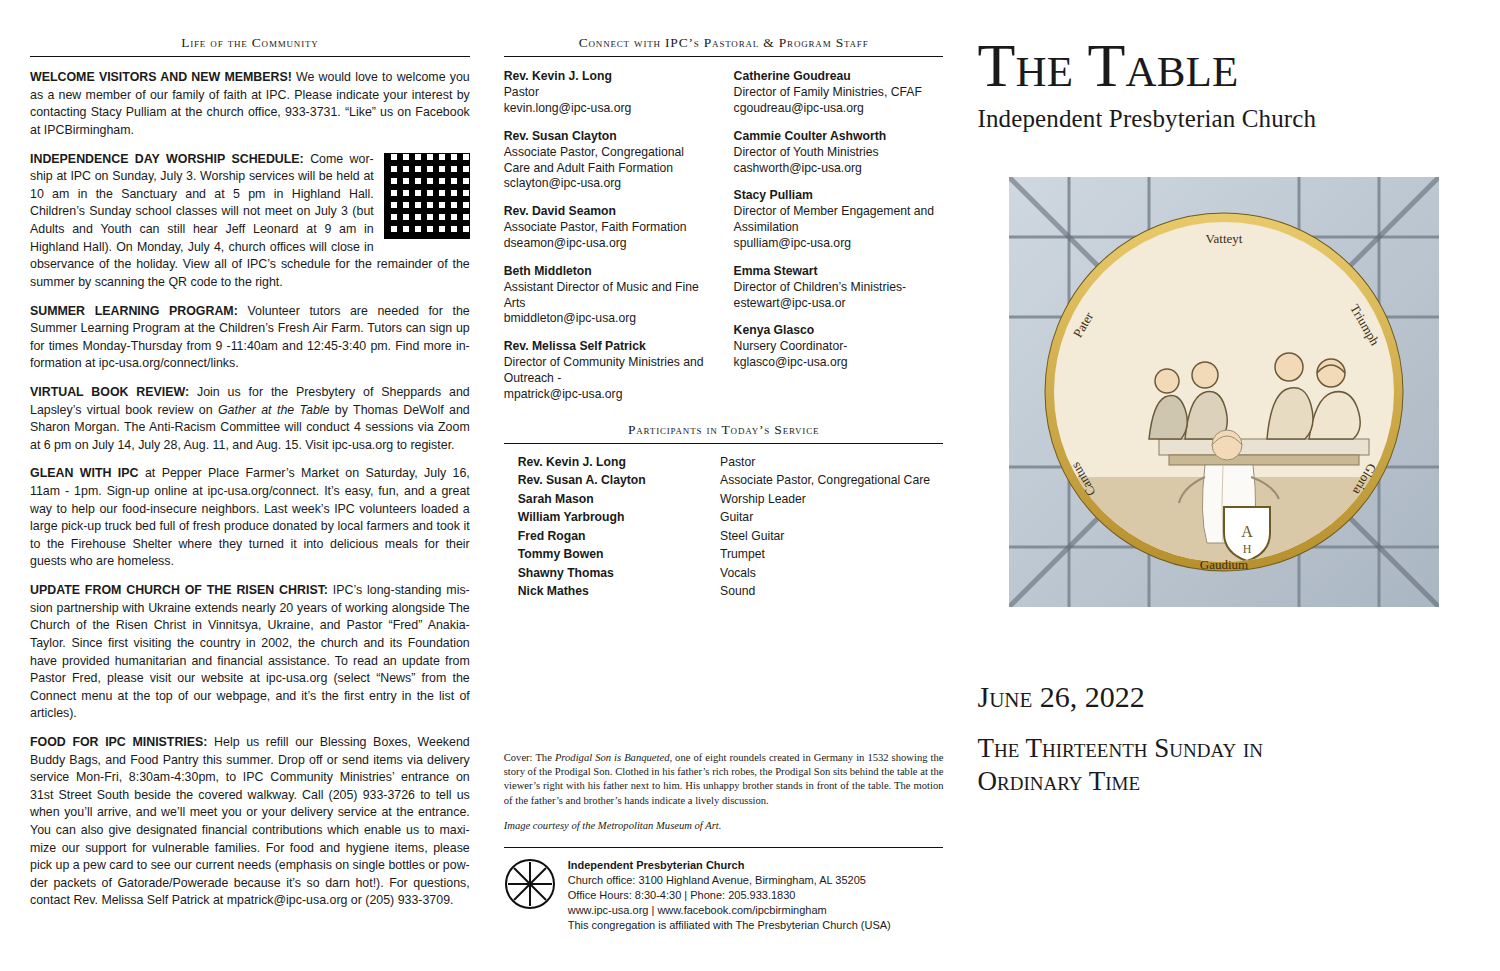Life of the Community
WELCOME VISITORS AND NEW MEMBERS! We would love to welcome you as a new member of our family of faith at IPC. Please indicate your interest by contacting Stacy Pulliam at the church office, 933-3731. “Like” us on Facebook at IPCBirmingham.
INDEPENDENCE DAY WORSHIP SCHEDULE: Come worship at IPC on Sunday, July 3. Worship services will be held at 10 am in the Sanctuary and at 5 pm in Highland Hall. Children’s Sunday school classes will not meet on July 3 (but Adults and Youth can still hear Jeff Leonard at 9 am in Highland Hall). On Monday, July 4, church offices will close in observance of the holiday. View all of IPC’s schedule for the remainder of the summer by scanning the QR code to the right.
SUMMER LEARNING PROGRAM: Volunteer tutors are needed for the Summer Learning Program at the Children’s Fresh Air Farm. Tutors can sign up for times Monday-Thursday from 9 -11:40am and 12:45-3:40 pm. Find more information at ipc-usa.org/connect/links.
VIRTUAL BOOK REVIEW: Join us for the Presbytery of Sheppards and Lapsley’s virtual book review on Gather at the Table by Thomas DeWolf and Sharon Morgan. The Anti-Racism Committee will conduct 4 sessions via Zoom at 6 pm on July 14, July 28, Aug. 11, and Aug. 15. Visit ipc-usa.org to register.
GLEAN WITH IPC at Pepper Place Farmer’s Market on Saturday, July 16, 11am - 1pm. Sign-up online at ipc-usa.org/connect. It’s easy, fun, and a great way to help our food-insecure neighbors. Last week’s IPC volunteers loaded a large pick-up truck bed full of fresh produce donated by local farmers and took it to the Firehouse Shelter where they turned it into delicious meals for their guests who are homeless.
UPDATE FROM CHURCH OF THE RISEN CHRIST: IPC’s long-standing mission partnership with Ukraine extends nearly 20 years of working alongside The Church of the Risen Christ in Vinnitsya, Ukraine, and Pastor “Fred” Anakia-Taylor. Since first visiting the country in 2002, the church and its Foundation have provided humanitarian and financial assistance. To read an update from Pastor Fred, please visit our website at ipc-usa.org (select “News” from the Connect menu at the top of our webpage, and it’s the first entry in the list of articles).
FOOD FOR IPC MINISTRIES: Help us refill our Blessing Boxes, Weekend Buddy Bags, and Food Pantry this summer. Drop off or send items via delivery service Mon-Fri, 8:30am-4:30pm, to IPC Community Ministries’ entrance on 31st Street South beside the covered walkway. Call (205) 933-3726 to tell us when you’ll arrive, and we’ll meet you or your delivery service at the entrance. You can also give designated financial contributions which enable us to maximize our support for vulnerable families. For food and hygiene items, please pick up a pew card to see our current needs (emphasis on single bottles or powder packets of Gatorade/Powerade because it’s so darn hot!). For questions, contact Rev. Melissa Self Patrick at mpatrick@ipc-usa.org or (205) 933-3709.
Connect with IPC’s Pastoral & Program Staff
Rev. Kevin J. Long Pastor kevin.long@ipc-usa.org
Rev. Susan Clayton Associate Pastor, Congregational Care and Adult Faith Formation sclayton@ipc-usa.org
Rev. David Seamon Associate Pastor, Faith Formation dseamon@ipc-usa.org
Beth Middleton Assistant Director of Music and Fine Arts bmiddleton@ipc-usa.org
Rev. Melissa Self Patrick Director of Community Ministries and Outreach - mpatrick@ipc-usa.org
Catherine Goudreau Director of Family Ministries, CFAF cgoudreau@ipc-usa.org
Cammie Coulter Ashworth Director of Youth Ministries cashworth@ipc-usa.org
Stacy Pulliam Director of Member Engagement and Assimilation spulliam@ipc-usa.org
Emma Stewart Director of Children’s Ministries- estewart@ipc-usa.or
Kenya Glasco Nursery Coordinator- kglasco@ipc-usa.org
Participants in Today’s Service
| Rev. Kevin J. Long | Pastor |
| Rev. Susan A. Clayton | Associate Pastor, Congregational Care |
| Sarah Mason | Worship Leader |
| William Yarbrough | Guitar |
| Fred Rogan | Steel Guitar |
| Tommy Bowen | Trumpet |
| Shawny Thomas | Vocals |
| Nick Mathes | Sound |
Cover: The Prodigal Son is Banqueted, one of eight roundels created in Germany in 1532 showing the story of the Prodigal Son. Clothed in his father’s rich robes, the Prodigal Son sits behind the table at the viewer’s right with his father next to him. His unhappy brother stands in front of the table. The motion of the father’s and brother’s hands indicate a lively discussion.
Image courtesy of the Metropolitan Museum of Art.
Independent Presbyterian Church
Church office: 3100 Highland Avenue, Birmingham, AL 35205
Office Hours: 8:30-4:30 | Phone: 205.933.1830
www.ipc-usa.org | www.facebook.com/ipcbirmingham
This congregation is affiliated with The Presbyterian Church (USA)
The Table
Independent Presbyterian Church
A H Vatteyt Triumph Gloria Gaudium Cantus Pater
June 26, 2022
The Thirteenth Sunday in
Ordinary Time